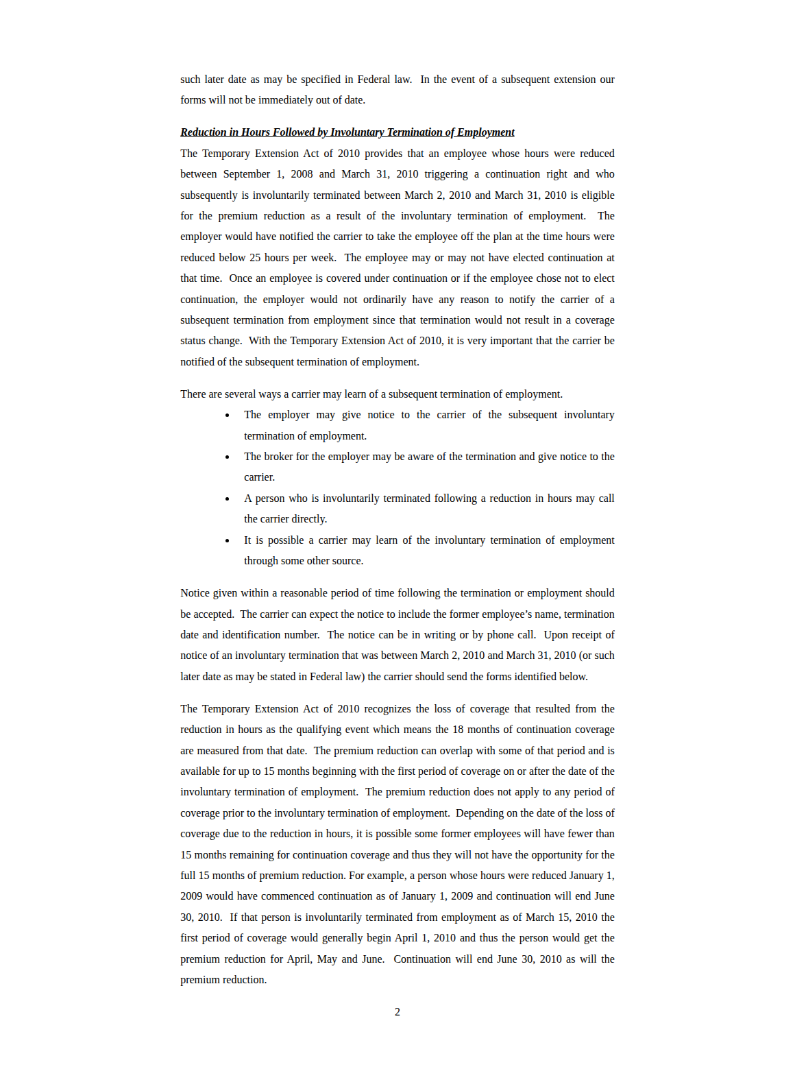such later date as may be specified in Federal law. In the event of a subsequent extension our forms will not be immediately out of date.
Reduction in Hours Followed by Involuntary Termination of Employment
The Temporary Extension Act of 2010 provides that an employee whose hours were reduced between September 1, 2008 and March 31, 2010 triggering a continuation right and who subsequently is involuntarily terminated between March 2, 2010 and March 31, 2010 is eligible for the premium reduction as a result of the involuntary termination of employment. The employer would have notified the carrier to take the employee off the plan at the time hours were reduced below 25 hours per week. The employee may or may not have elected continuation at that time. Once an employee is covered under continuation or if the employee chose not to elect continuation, the employer would not ordinarily have any reason to notify the carrier of a subsequent termination from employment since that termination would not result in a coverage status change. With the Temporary Extension Act of 2010, it is very important that the carrier be notified of the subsequent termination of employment.
There are several ways a carrier may learn of a subsequent termination of employment.
The employer may give notice to the carrier of the subsequent involuntary termination of employment.
The broker for the employer may be aware of the termination and give notice to the carrier.
A person who is involuntarily terminated following a reduction in hours may call the carrier directly.
It is possible a carrier may learn of the involuntary termination of employment through some other source.
Notice given within a reasonable period of time following the termination or employment should be accepted. The carrier can expect the notice to include the former employee’s name, termination date and identification number. The notice can be in writing or by phone call. Upon receipt of notice of an involuntary termination that was between March 2, 2010 and March 31, 2010 (or such later date as may be stated in Federal law) the carrier should send the forms identified below.
The Temporary Extension Act of 2010 recognizes the loss of coverage that resulted from the reduction in hours as the qualifying event which means the 18 months of continuation coverage are measured from that date. The premium reduction can overlap with some of that period and is available for up to 15 months beginning with the first period of coverage on or after the date of the involuntary termination of employment. The premium reduction does not apply to any period of coverage prior to the involuntary termination of employment. Depending on the date of the loss of coverage due to the reduction in hours, it is possible some former employees will have fewer than 15 months remaining for continuation coverage and thus they will not have the opportunity for the full 15 months of premium reduction. For example, a person whose hours were reduced January 1, 2009 would have commenced continuation as of January 1, 2009 and continuation will end June 30, 2010. If that person is involuntarily terminated from employment as of March 15, 2010 the first period of coverage would generally begin April 1, 2010 and thus the person would get the premium reduction for April, May and June. Continuation will end June 30, 2010 as will the premium reduction.
2